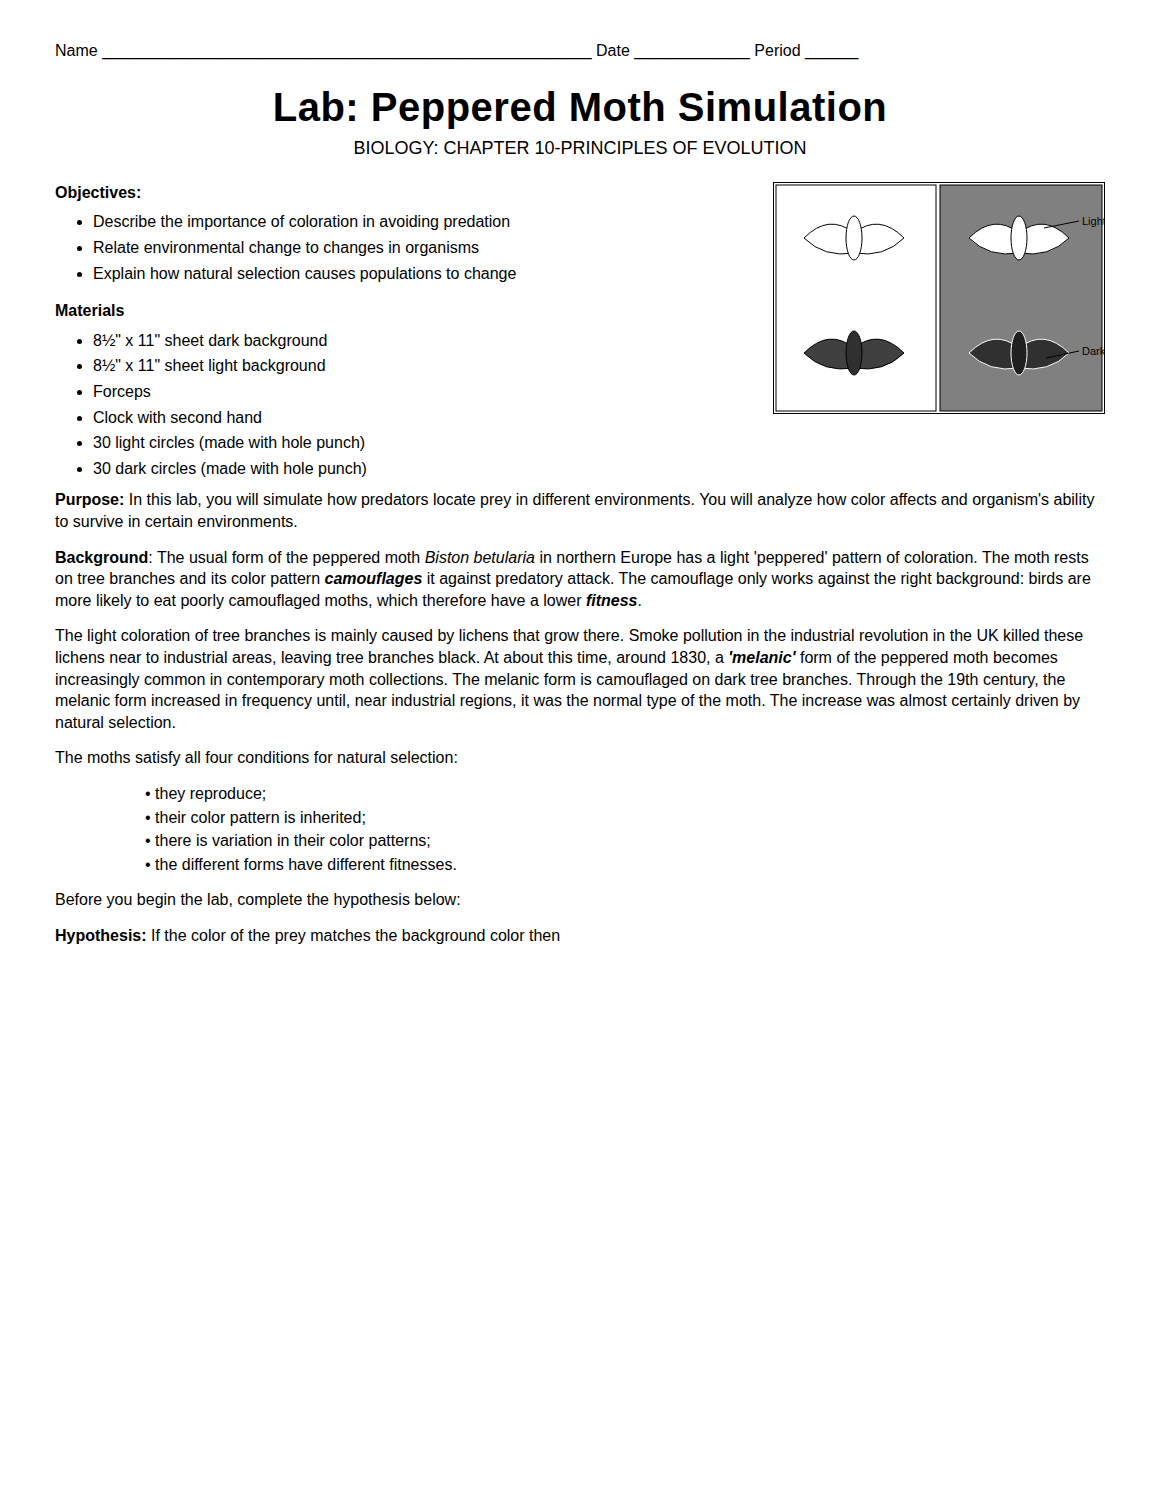Name _______________________________________________________ Date _____________ Period ______
Lab: Peppered Moth Simulation
BIOLOGY: CHAPTER 10-PRINCIPLES OF EVOLUTION
Objectives:
Describe the importance of coloration in avoiding predation
Relate environmental change to changes in organisms
Explain how natural selection causes populations to change
Materials
8½" x 11" sheet dark background
8½" x 11" sheet light background
Forceps
Clock with second hand
30 light circles (made with hole punch)
30 dark circles (made with hole punch)
Purpose: In this lab, you will simulate how predators locate prey in different environments. You will analyze how color affects and organism's ability to survive in certain environments.
Background: The usual form of the peppered moth Biston betularia in northern Europe has a light 'peppered' pattern of coloration. The moth rests on tree branches and its color pattern camouflages it against predatory attack. The camouflage only works against the right background: birds are more likely to eat poorly camouflaged moths, which therefore have a lower fitness.
The light coloration of tree branches is mainly caused by lichens that grow there. Smoke pollution in the industrial revolution in the UK killed these lichens near to industrial areas, leaving tree branches black. At about this time, around 1830, a 'melanic' form of the peppered moth becomes increasingly common in contemporary moth collections. The melanic form is camouflaged on dark tree branches. Through the 19th century, the melanic form increased in frequency until, near industrial regions, it was the normal type of the moth. The increase was almost certainly driven by natural selection.
The moths satisfy all four conditions for natural selection:
• they reproduce;
• their color pattern is inherited;
• there is variation in their color patterns;
• the different forms have different fitnesses.
Before you begin the lab, complete the hypothesis below:
Hypothesis: If the color of the prey matches the background color then